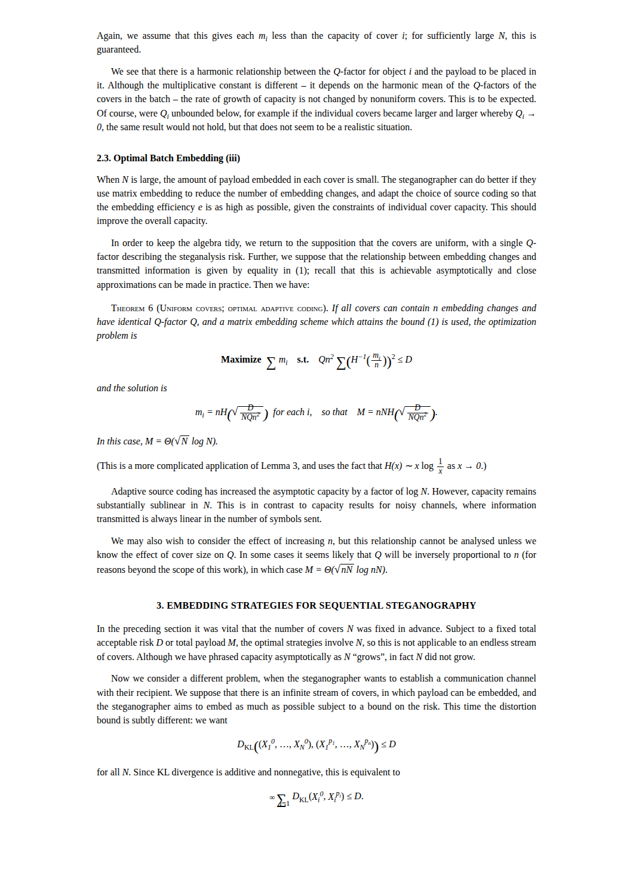Again, we assume that this gives each mi less than the capacity of cover i; for sufficiently large N, this is guaranteed.
We see that there is a harmonic relationship between the Q-factor for object i and the payload to be placed in it. Although the multiplicative constant is different – it depends on the harmonic mean of the Q-factors of the covers in the batch – the rate of growth of capacity is not changed by nonuniform covers. This is to be expected. Of course, were Qi unbounded below, for example if the individual covers became larger and larger whereby Qi → 0, the same result would not hold, but that does not seem to be a realistic situation.
2.3. Optimal Batch Embedding (iii)
When N is large, the amount of payload embedded in each cover is small. The steganographer can do better if they use matrix embedding to reduce the number of embedding changes, and adapt the choice of source coding so that the embedding efficiency e is as high as possible, given the constraints of individual cover capacity. This should improve the overall capacity.
In order to keep the algebra tidy, we return to the supposition that the covers are uniform, with a single Q-factor describing the steganalysis risk. Further, we suppose that the relationship between embedding changes and transmitted information is given by equality in (1); recall that this is achievable asymptotically and close approximations can be made in practice. Then we have:
Theorem 6 (Uniform covers; optimal adaptive coding). If all covers can contain n embedding changes and have identical Q-factor Q, and a matrix embedding scheme which attains the bound (1) is used, the optimization problem is
Maximize ∑ mi s.t. Qn2 ∑(H−1(mi n))2 ≤ D
and the solution is
mi = nH(√DNQn2) for each i, so that M = nNH(√DNQn2).
In this case, M = Θ(√N log N).
(This is a more complicated application of Lemma 3, and uses the fact that H(x) ∼ x log 1 x as x → 0.)
Adaptive source coding has increased the asymptotic capacity by a factor of log N. However, capacity remains substantially sublinear in N. This is in contrast to capacity results for noisy channels, where information transmitted is always linear in the number of symbols sent.
We may also wish to consider the effect of increasing n, but this relationship cannot be analysed unless we know the effect of cover size on Q. In some cases it seems likely that Q will be inversely proportional to n (for reasons beyond the scope of this work), in which case M = Θ(√nN log nN).
3. EMBEDDING STRATEGIES FOR SEQUENTIAL STEGANOGRAPHY
In the preceding section it was vital that the number of covers N was fixed in advance. Subject to a fixed total acceptable risk D or total payload M, the optimal strategies involve N, so this is not applicable to an endless stream of covers. Although we have phrased capacity asymptotically as N “grows”, in fact N did not grow.
Now we consider a different problem, when the steganographer wants to establish a communication channel with their recipient. We suppose that there is an infinite stream of covers, in which payload can be embedded, and the steganographer aims to embed as much as possible subject to a bound on the risk. This time the distortion bound is subtly different: we want
DKL((X10, …, XN0), (X1p1, …, XNpn)) ≤ D
for all N. Since KL divergence is additive and nonnegative, this is equivalent to
∞∑i=1 DKL(Xi0, Xipi) ≤ D.